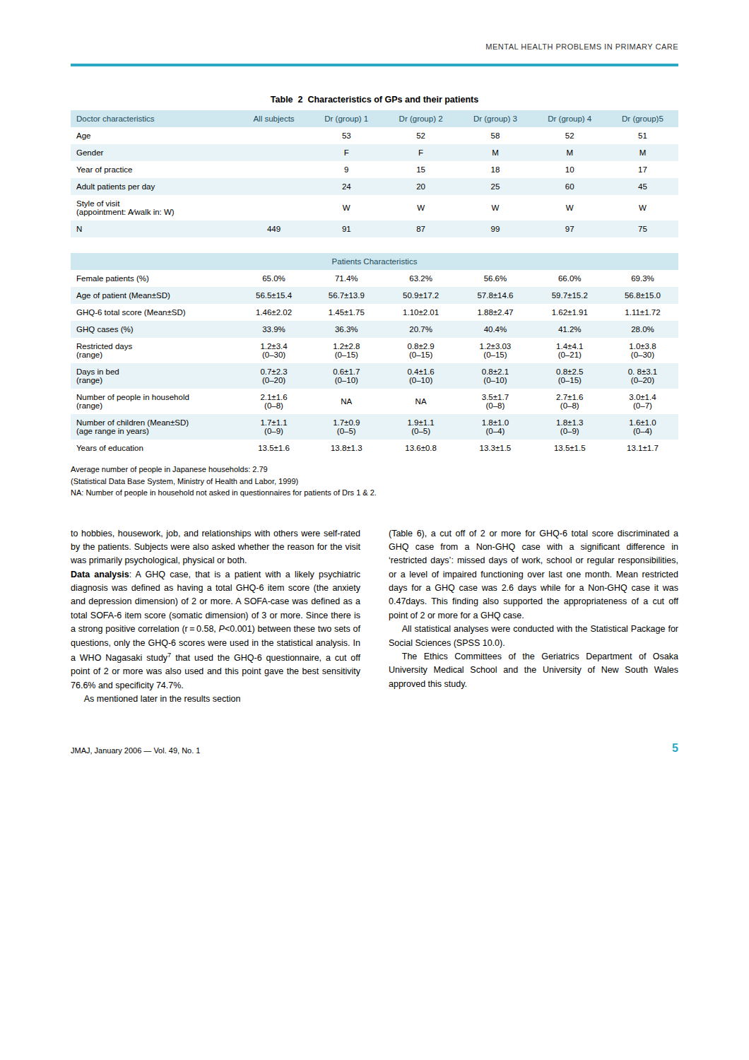MENTAL HEALTH PROBLEMS IN PRIMARY CARE
Table 2 Characteristics of GPs and their patients
| Doctor characteristics | All subjects | Dr (group) 1 | Dr (group) 2 | Dr (group) 3 | Dr (group) 4 | Dr (group)5 |
| --- | --- | --- | --- | --- | --- | --- |
| Age | | 53 | 52 | 58 | 52 | 51 |
| Gender | | F | F | M | M | M |
| Year of practice | | 9 | 15 | 18 | 10 | 17 |
| Adult patients per day | | 24 | 20 | 25 | 60 | 45 |
| Style of visit (appointment: A∕walk in: W) | | W | W | W | W | W |
| N | 449 | 91 | 87 | 99 | 97 | 75 |
| Patients Characteristics |
| Female patients (%) | 65.0% | 71.4% | 63.2% | 56.6% | 66.0% | 69.3% |
| Age of patient (Mean±SD) | 56.5±15.4 | 56.7±13.9 | 50.9±17.2 | 57.8±14.6 | 59.7±15.2 | 56.8±15.0 |
| GHQ-6 total score (Mean±SD) | 1.46±2.02 | 1.45±1.75 | 1.10±2.01 | 1.88±2.47 | 1.62±1.91 | 1.11±1.72 |
| GHQ cases (%) | 33.9% | 36.3% | 20.7% | 40.4% | 41.2% | 28.0% |
| Restricted days (range) | 1.2±3.4 (0–30) | 1.2±2.8 (0–15) | 0.8±2.9 (0–15) | 1.2±3.03 (0–15) | 1.4±4.1 (0–21) | 1.0±3.8 (0–30) |
| Days in bed (range) | 0.7±2.3 (0–20) | 0.6±1.7 (0–10) | 0.4±1.6 (0–10) | 0.8±2.1 (0–10) | 0.8±2.5 (0–15) | 0. 8±3.1 (0–20) |
| Number of people in household (range) | 2.1±1.6 (0–8) | NA | NA | 3.5±1.7 (0–8) | 2.7±1.6 (0–8) | 3.0±1.4 (0–7) |
| Number of children (Mean±SD) (age range in years) | 1.7±1.1 (0–9) | 1.7±0.9 (0–5) | 1.9±1.1 (0–5) | 1.8±1.0 (0–4) | 1.8±1.3 (0–9) | 1.6±1.0 (0–4) |
| Years of education | 13.5±1.6 | 13.8±1.3 | 13.6±0.8 | 13.3±1.5 | 13.5±1.5 | 13.1±1.7 |
Average number of people in Japanese households: 2.79
(Statistical Data Base System, Ministry of Health and Labor, 1999)
NA: Number of people in household not asked in questionnaires for patients of Drs 1 & 2.
to hobbies, housework, job, and relationships with others were self-rated by the patients. Subjects were also asked whether the reason for the visit was primarily psychological, physical or both.
Data analysis: A GHQ case, that is a patient with a likely psychiatric diagnosis was defined as having a total GHQ-6 item score (the anxiety and depression dimension) of 2 or more. A SOFA-case was defined as a total SOFA-6 item score (somatic dimension) of 3 or more. Since there is a strong positive correlation (r = 0.58, P<0.001) between these two sets of questions, only the GHQ-6 scores were used in the statistical analysis. In a WHO Nagasaki study7 that used the GHQ-6 questionnaire, a cut off point of 2 or more was also used and this point gave the best sensitivity 76.6% and specificity 74.7%.
As mentioned later in the results section
(Table 6), a cut off of 2 or more for GHQ-6 total score discriminated a GHQ case from a Non-GHQ case with a significant difference in ‘restricted days’: missed days of work, school or regular responsibilities, or a level of impaired functioning over last one month. Mean restricted days for a GHQ case was 2.6 days while for a Non-GHQ case it was 0.47days. This finding also supported the appropriateness of a cut off point of 2 or more for a GHQ case.
All statistical analyses were conducted with the Statistical Package for Social Sciences (SPSS 10.0).
The Ethics Committees of the Geriatrics Department of Osaka University Medical School and the University of New South Wales approved this study.
JMAJ, January 2006 — Vol. 49, No. 1
5